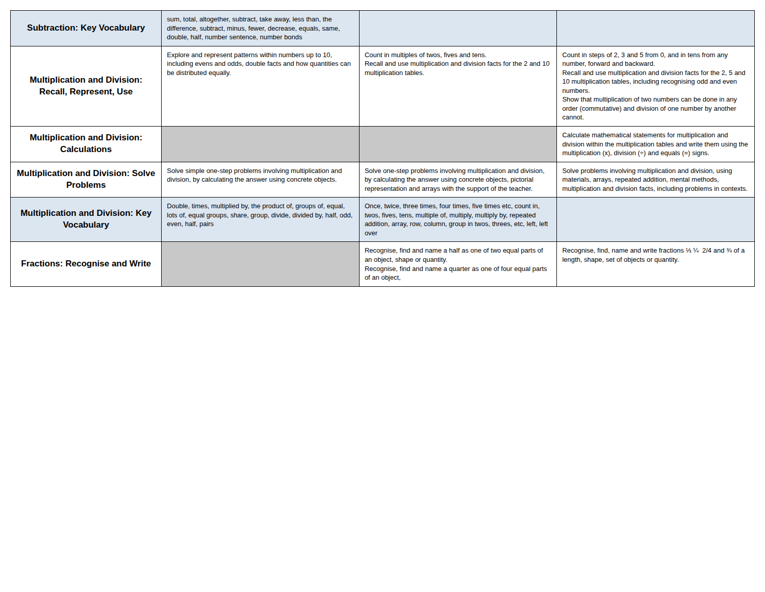| Subtraction: Key Vocabulary | sum, total, altogether, subtract, take away, less than, the difference, subtract, minus, fewer, decrease, equals, same, double, half, number sentence, number bonds | | |
| Multiplication and Division: Recall, Represent, Use | Explore and represent patterns within numbers up to 10, including evens and odds, double facts and how quantities can be distributed equally. | Count in multiples of twos, fives and tens. Recall and use multiplication and division facts for the 2 and 10 multiplication tables. | Count in steps of 2, 3 and 5 from 0, and in tens from any number, forward and backward. Recall and use multiplication and division facts for the 2, 5 and 10 multiplication tables, including recognising odd and even numbers. Show that multiplication of two numbers can be done in any order (commutative) and division of one number by another cannot. |
| Multiplication and Division: Calculations | | | Calculate mathematical statements for multiplication and division within the multiplication tables and write them using the multiplication (x), division (÷) and equals (=) signs. |
| Multiplication and Division: Solve Problems | Solve simple one-step problems involving multiplication and division, by calculating the answer using concrete objects. | Solve one-step problems involving multiplication and division, by calculating the answer using concrete objects, pictorial representation and arrays with the support of the teacher. | Solve problems involving multiplication and division, using materials, arrays, repeated addition, mental methods, multiplication and division facts, including problems in contexts. |
| Multiplication and Division: Key Vocabulary | Double, times, multiplied by, the product of, groups of, equal, lots of, equal groups, share, group, divide, divided by, half, odd, even, half, pairs | Once, twice, three times, four times, five times etc, count in, twos, fives, tens, multiple of, multiply, multiply by, repeated addition, array, row, column, group in twos, threes, etc, left, left over | |
| Fractions: Recognise and Write | | Recognise, find and name a half as one of two equal parts of an object, shape or quantity. Recognise, find and name a quarter as one of four equal parts of an object, | Recognise, find, name and write fractions ⅓ ¼ 2/4 and ¾ of a length, shape, set of objects or quantity. |